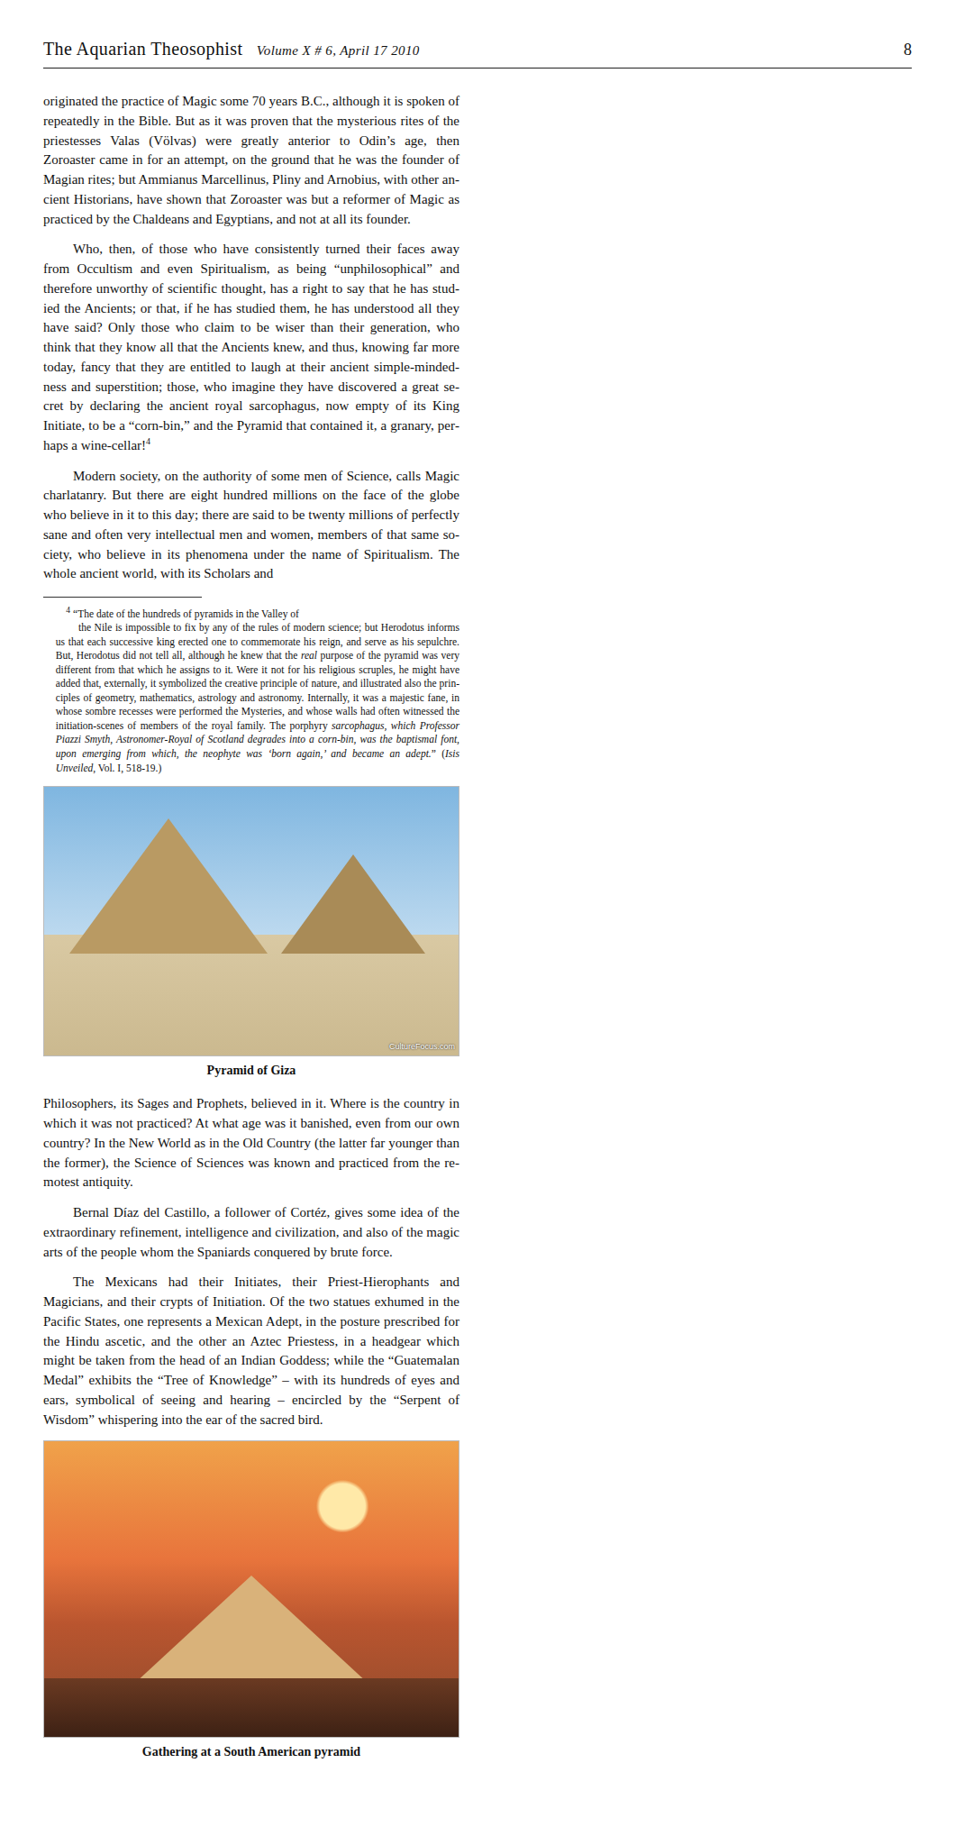The Aquarian Theosophist Volume X # 6, April 17 2010
8
originated the practice of Magic some 70 years B.C., although it is spoken of repeatedly in the Bible. But as it was proven that the mysterious rites of the priestesses Valas (Völvas) were greatly anterior to Odin’s age, then Zoroaster came in for an attempt, on the ground that he was the founder of Magian rites; but Ammianus Marcellinus, Pliny and Arnobius, with other ancient Historians, have shown that Zoroaster was but a reformer of Magic as practiced by the Chaldeans and Egyptians, and not at all its founder.
Who, then, of those who have consistently turned their faces away from Occultism and even Spiritualism, as being “unphilosophical” and therefore unworthy of scientific thought, has a right to say that he has studied the Ancients; or that, if he has studied them, he has understood all they have said? Only those who claim to be wiser than their generation, who think that they know all that the Ancients knew, and thus, knowing far more today, fancy that they are entitled to laugh at their ancient simple-mindedness and superstition; those, who imagine they have discovered a great secret by declaring the ancient royal sarcophagus, now empty of its King Initiate, to be a “corn-bin,” and the Pyramid that contained it, a granary, perhaps a wine-cellar!4
Modern society, on the authority of some men of Science, calls Magic charlatanry. But there are eight hundred millions on the face of the globe who believe in it to this day; there are said to be twenty millions of perfectly sane and often very intellectual men and women, members of that same society, who believe in its phenomena under the name of Spiritualism. The whole ancient world, with its Scholars and
4“The date of the hundreds of pyramids in the Valley of the Nile is impossible to fix by any of the rules of modern science; but Herodotus informs us that each successive king erected one to commemorate his reign, and serve as his sepulchre. But, Herodotus did not tell all, although he knew that the real purpose of the pyramid was very different from that which he assigns to it. Were it not for his religious scruples, he might have added that, externally, it symbolized the creative principle of nature, and illustrated also the principles of geometry, mathematics, astrology and astronomy. Internally, it was a majestic fane, in whose sombre recesses were performed the Mysteries, and whose walls had often witnessed the initiation-scenes of members of the royal family. The porphyry sarcophagus, which Professor Piazzi Smyth, Astronomer-Royal of Scotland degrades into a corn-bin, was the baptismal font, upon emerging from which, the neophyte was ‘born again,’ and became an adept.” (Isis Unveiled, Vol. I, 518-19.)
CultureFocus.com
Pyramid of Giza
Philosophers, its Sages and Prophets, believed in it. Where is the country in which it was not practiced? At what age was it banished, even from our own country? In the New World as in the Old Country (the latter far younger than the former), the Science of Sciences was known and practiced from the remotest antiquity.
Bernal Díaz del Castillo, a follower of Cortéz, gives some idea of the extraordinary refinement, intelligence and civilization, and also of the magic arts of the people whom the Spaniards conquered by brute force.
The Mexicans had their Initiates, their Priest-Hierophants and Magicians, and their crypts of Initiation. Of the two statues exhumed in the Pacific States, one represents a Mexican Adept, in the posture prescribed for the Hindu ascetic, and the other an Aztec Priestess, in a headgear which might be taken from the head of an Indian Goddess; while the “Guatemalan Medal” exhibits the “Tree of Knowledge” – with its hundreds of eyes and ears, symbolical of seeing and hearing – encircled by the “Serpent of Wisdom” whispering into the ear of the sacred bird.
Gathering at a South American pyramid